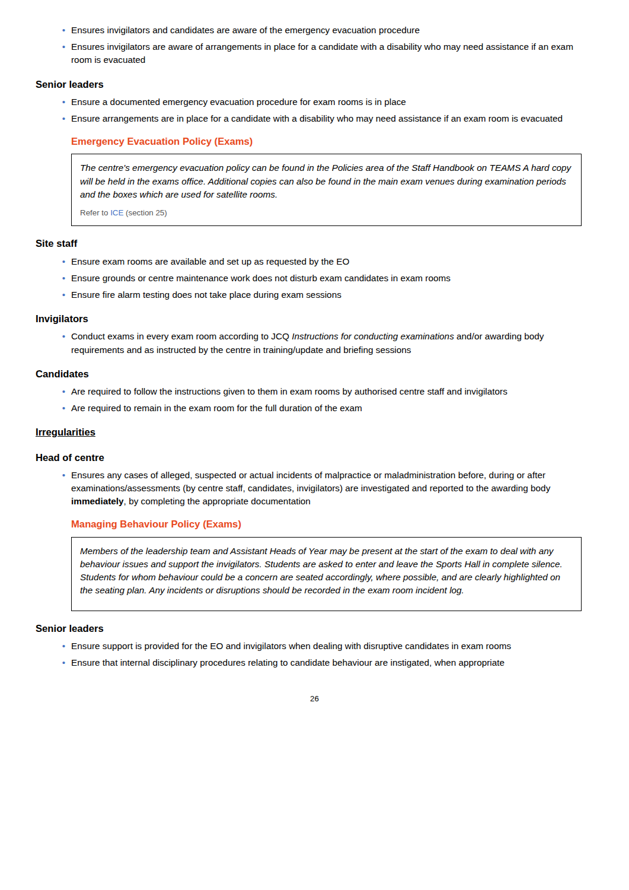Ensures invigilators and candidates are aware of the emergency evacuation procedure
Ensures invigilators are aware of arrangements in place for a candidate with a disability who may need assistance if an exam room is evacuated
Senior leaders
Ensure a documented emergency evacuation procedure for exam rooms is in place
Ensure arrangements are in place for a candidate with a disability who may need assistance if an exam room is evacuated
Emergency Evacuation Policy (Exams)
The centre's emergency evacuation policy can be found in the Policies area of the Staff Handbook on TEAMS A hard copy will be held in the exams office. Additional copies can also be found in the main exam venues during examination periods and the boxes which are used for satellite rooms.
Refer to ICE (section 25)
Site staff
Ensure exam rooms are available and set up as requested by the EO
Ensure grounds or centre maintenance work does not disturb exam candidates in exam rooms
Ensure fire alarm testing does not take place during exam sessions
Invigilators
Conduct exams in every exam room according to JCQ Instructions for conducting examinations and/or awarding body requirements and as instructed by the centre in training/update and briefing sessions
Candidates
Are required to follow the instructions given to them in exam rooms by authorised centre staff and invigilators
Are required to remain in the exam room for the full duration of the exam
Irregularities
Head of centre
Ensures any cases of alleged, suspected or actual incidents of malpractice or maladministration before, during or after examinations/assessments (by centre staff, candidates, invigilators) are investigated and reported to the awarding body immediately, by completing the appropriate documentation
Managing Behaviour Policy (Exams)
Members of the leadership team and Assistant Heads of Year may be present at the start of the exam to deal with any behaviour issues and support the invigilators. Students are asked to enter and leave the Sports Hall in complete silence. Students for whom behaviour could be a concern are seated accordingly, where possible, and are clearly highlighted on the seating plan. Any incidents or disruptions should be recorded in the exam room incident log.
Senior leaders
Ensure support is provided for the EO and invigilators when dealing with disruptive candidates in exam rooms
Ensure that internal disciplinary procedures relating to candidate behaviour are instigated, when appropriate
26